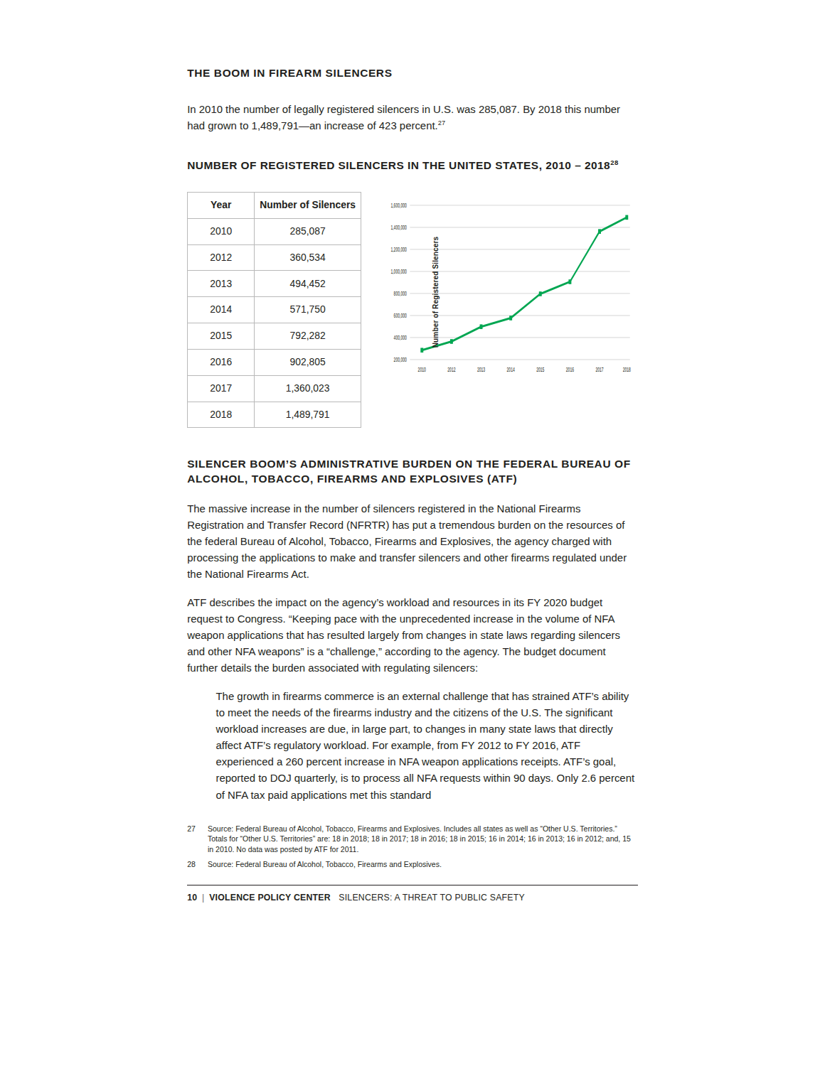The Boom in Firearm Silencers
In 2010 the number of legally registered silencers in U.S. was 285,087. By 2018 this number had grown to 1,489,791—an increase of 423 percent.27
Number of Registered Silencers in the United States, 2010 – 201828
| Year | Number of Silencers |
| --- | --- |
| 2010 | 285,087 |
| 2012 | 360,534 |
| 2013 | 494,452 |
| 2014 | 571,750 |
| 2015 | 792,282 |
| 2016 | 902,805 |
| 2017 | 1,360,023 |
| 2018 | 1,489,791 |
Number of Registered Silencers
1,600,000 1,400,000 1,200,000 1,000,000 800,000 600,000 400,000 200,000 2010 2012 2013 2014 2015 2016 2017 2018
Silencer Boom’s Administrative Burden on the Federal Bureau of Alcohol, Tobacco, Firearms and Explosives (ATF)
The massive increase in the number of silencers registered in the National Firearms Registration and Transfer Record (NFRTR) has put a tremendous burden on the resources of the federal Bureau of Alcohol, Tobacco, Firearms and Explosives, the agency charged with processing the applications to make and transfer silencers and other firearms regulated under the National Firearms Act.
ATF describes the impact on the agency’s workload and resources in its FY 2020 budget request to Congress. “Keeping pace with the unprecedented increase in the volume of NFA weapon applications that has resulted largely from changes in state laws regarding silencers and other NFA weapons” is a “challenge,” according to the agency. The budget document further details the burden associated with regulating silencers:
The growth in firearms commerce is an external challenge that has strained ATF’s ability to meet the needs of the firearms industry and the citizens of the U.S. The significant workload increases are due, in large part, to changes in many state laws that directly affect ATF’s regulatory workload. For example, from FY 2012 to FY 2016, ATF experienced a 260 percent increase in NFA weapon applications receipts. ATF’s goal, reported to DOJ quarterly, is to process all NFA requests within 90 days. Only 2.6 percent of NFA tax paid applications met this standard
27
Source: Federal Bureau of Alcohol, Tobacco, Firearms and Explosives. Includes all states as well as “Other U.S. Territories.” Totals for “Other U.S. Territories” are: 18 in 2018; 18 in 2017; 18 in 2016; 18 in 2015; 16 in 2014; 16 in 2013; 16 in 2012; and, 15 in 2010. No data was posted by ATF for 2011.
28
Source: Federal Bureau of Alcohol, Tobacco, Firearms and Explosives.
10|VIOLENCE POLICY CENTER SILENCERS: A THREAT TO PUBLIC SAFETY